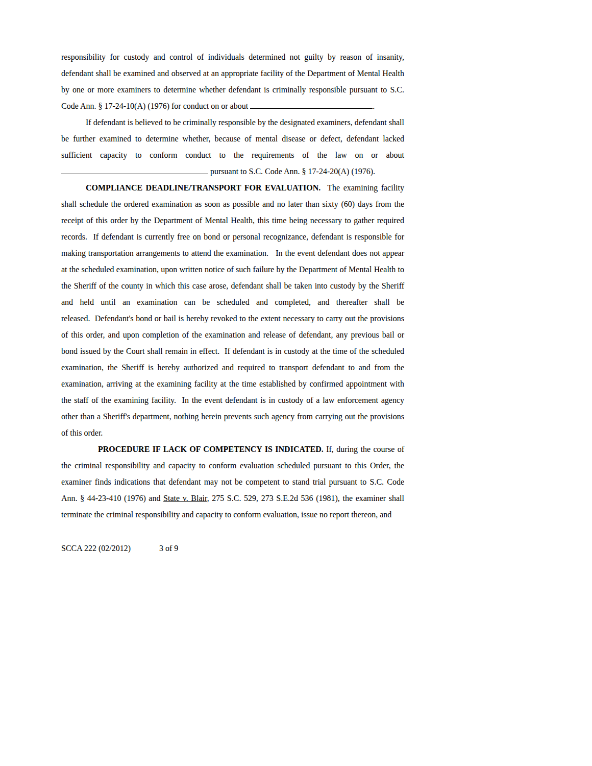responsibility for custody and control of individuals determined not guilty by reason of insanity, defendant shall be examined and observed at an appropriate facility of the Department of Mental Health by one or more examiners to determine whether defendant is criminally responsible pursuant to S.C. Code Ann. § 17-24-10(A) (1976) for conduct on or about .
If defendant is believed to be criminally responsible by the designated examiners, defendant shall be further examined to determine whether, because of mental disease or defect, defendant lacked sufficient capacity to conform conduct to the requirements of the law on or about pursuant to S.C. Code Ann. § 17-24-20(A) (1976).
COMPLIANCE DEADLINE/TRANSPORT FOR EVALUATION. The examining facility shall schedule the ordered examination as soon as possible and no later than sixty (60) days from the receipt of this order by the Department of Mental Health, this time being necessary to gather required records. If defendant is currently free on bond or personal recognizance, defendant is responsible for making transportation arrangements to attend the examination. In the event defendant does not appear at the scheduled examination, upon written notice of such failure by the Department of Mental Health to the Sheriff of the county in which this case arose, defendant shall be taken into custody by the Sheriff and held until an examination can be scheduled and completed, and thereafter shall be released. Defendant's bond or bail is hereby revoked to the extent necessary to carry out the provisions of this order, and upon completion of the examination and release of defendant, any previous bail or bond issued by the Court shall remain in effect. If defendant is in custody at the time of the scheduled examination, the Sheriff is hereby authorized and required to transport defendant to and from the examination, arriving at the examining facility at the time established by confirmed appointment with the staff of the examining facility. In the event defendant is in custody of a law enforcement agency other than a Sheriff's department, nothing herein prevents such agency from carrying out the provisions of this order.
PROCEDURE IF LACK OF COMPETENCY IS INDICATED. If, during the course of the criminal responsibility and capacity to conform evaluation scheduled pursuant to this Order, the examiner finds indications that defendant may not be competent to stand trial pursuant to S.C. Code Ann. § 44-23-410 (1976) and State v. Blair, 275 S.C. 529, 273 S.E.2d 536 (1981), the examiner shall terminate the criminal responsibility and capacity to conform evaluation, issue no report thereon, and
SCCA 222 (02/2012) 3 of 9